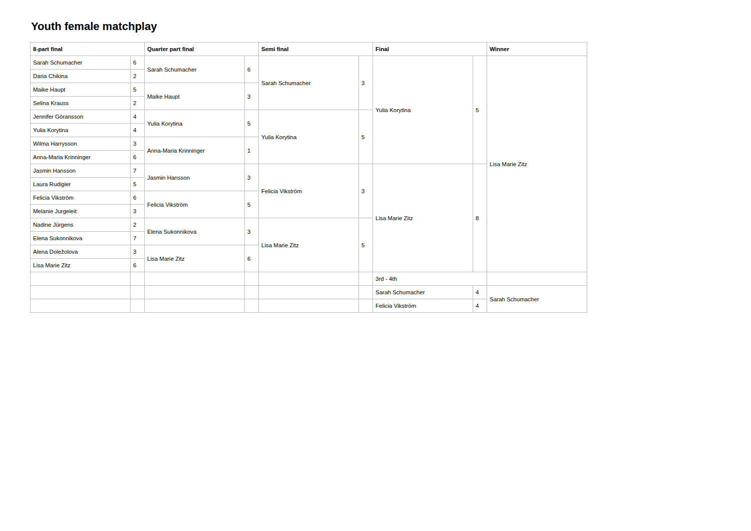Youth female matchplay
| 8-part final | Quarter part final | Semi final | Final | Winner |
| --- | --- | --- | --- | --- |
| Sarah Schumacher | 6 | Sarah Schumacher | 6 | Sarah Schumacher | 3 | Yulia Korytina | 5 | Lisa Marie Zitz |
| Daria Chikina | 2 |
| Maike Haupt | 5 | Maike Haupt | 3 |
| Selina Krauss | 2 |
| Jennifer Göransson | 4 | Yulia Korytina | 5 | Yulia Korytina | 5 |
| Yulia Korytina | 4 |
| Wilma Harrysson | 3 | Anna-Maria Krinninger | 1 |
| Anna-Maria Krinninger | 6 |
| Jasmin Hansson | 7 | Jasmin Hansson | 3 | Felicia Vikström | 3 | Lisa Marie Zitz | 8 |
| Laura Rudigier | 5 |
| Felicia Vikström | 6 | Felicia Vikström | 5 |
| Melanie Jurgeleit | 3 |
| Nadine Jürgens | 2 | Elena Sukonnikova | 3 | Lisa Marie Zitz | 5 |
| Elena Sukonnikova | 7 |
| Alena Doležolova | 3 | Lisa Marie Zitz | 6 |
| Lisa Marie Zitz | 6 |
| | | | | | | 3rd - 4th | |
| | | | | | | Sarah Schumacher | 4 | Sarah Schumacher |
| | | | | | | Felicia Vikström | 4 |